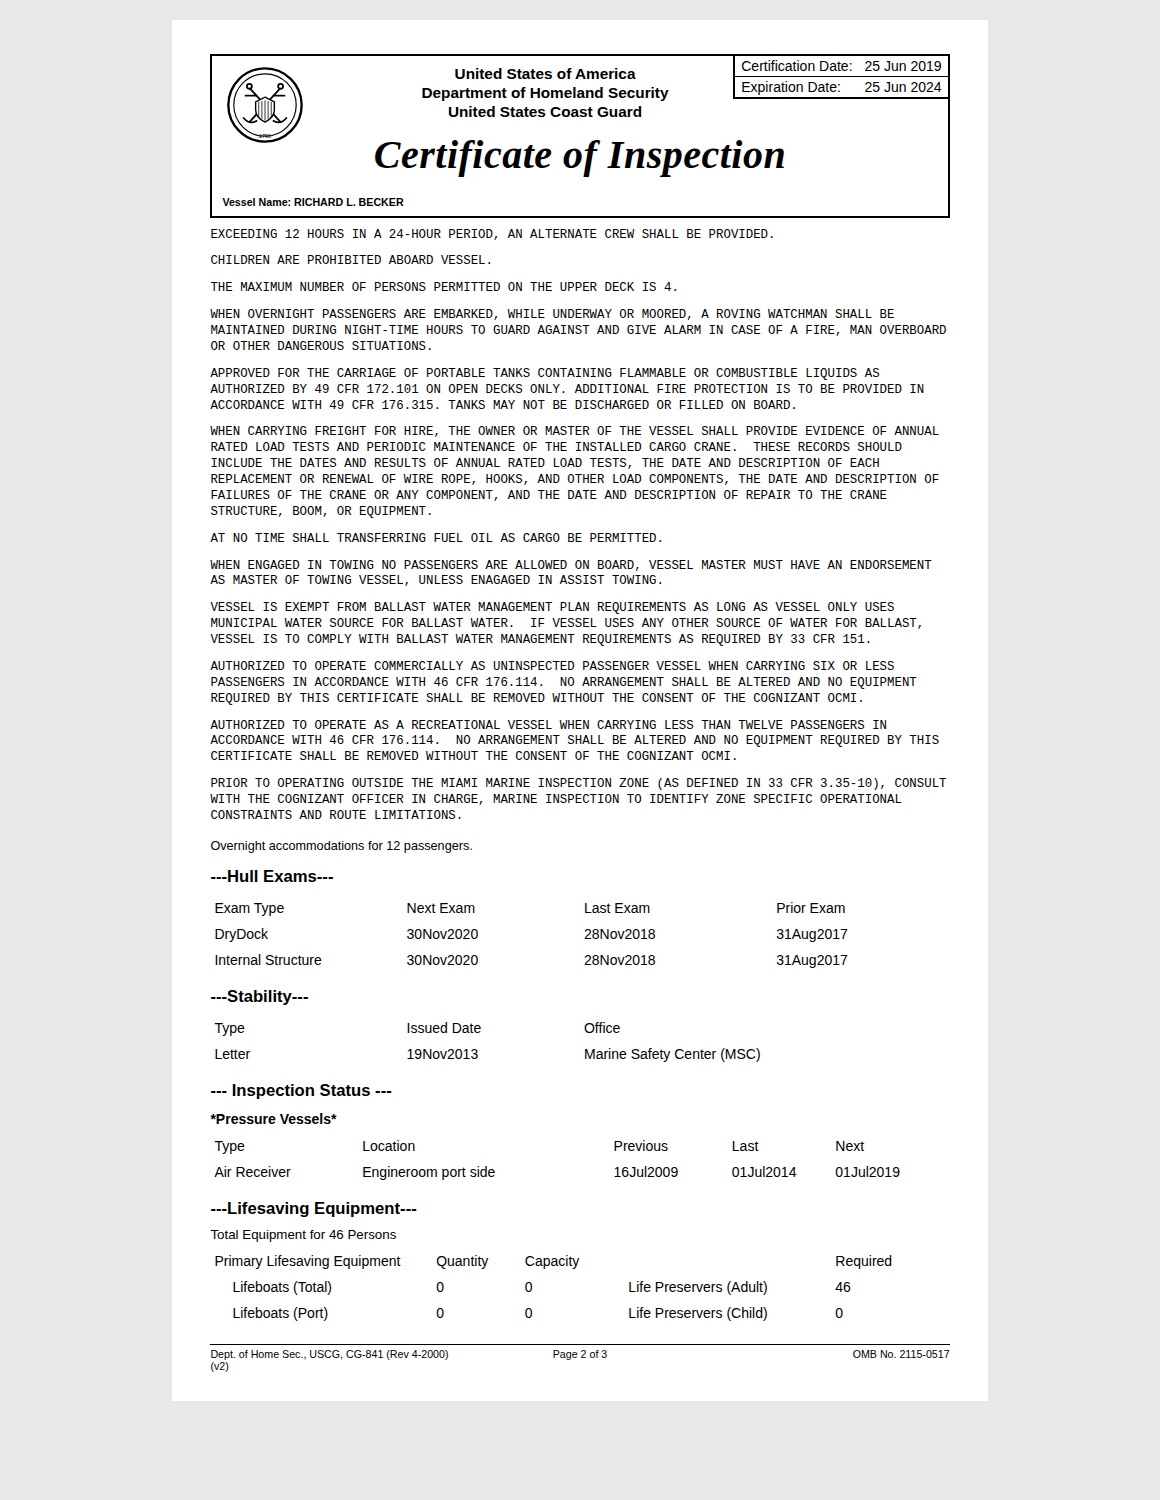1790
| Certification Date: | 25 Jun 2019 |
| Expiration Date: | 25 Jun 2024 |
United States of America
Department of Homeland Security
United States Coast Guard
Certificate of Inspection
Vessel Name: RICHARD L. BECKER
EXCEEDING 12 HOURS IN A 24-HOUR PERIOD, AN ALTERNATE CREW SHALL BE PROVIDED.
CHILDREN ARE PROHIBITED ABOARD VESSEL.
THE MAXIMUM NUMBER OF PERSONS PERMITTED ON THE UPPER DECK IS 4.
WHEN OVERNIGHT PASSENGERS ARE EMBARKED, WHILE UNDERWAY OR MOORED, A ROVING WATCHMAN SHALL BE MAINTAINED DURING NIGHT-TIME HOURS TO GUARD AGAINST AND GIVE ALARM IN CASE OF A FIRE, MAN OVERBOARD OR OTHER DANGEROUS SITUATIONS.
APPROVED FOR THE CARRIAGE OF PORTABLE TANKS CONTAINING FLAMMABLE OR COMBUSTIBLE LIQUIDS AS AUTHORIZED BY 49 CFR 172.101 ON OPEN DECKS ONLY. ADDITIONAL FIRE PROTECTION IS TO BE PROVIDED IN ACCORDANCE WITH 49 CFR 176.315. TANKS MAY NOT BE DISCHARGED OR FILLED ON BOARD.
WHEN CARRYING FREIGHT FOR HIRE, THE OWNER OR MASTER OF THE VESSEL SHALL PROVIDE EVIDENCE OF ANNUAL RATED LOAD TESTS AND PERIODIC MAINTENANCE OF THE INSTALLED CARGO CRANE. THESE RECORDS SHOULD INCLUDE THE DATES AND RESULTS OF ANNUAL RATED LOAD TESTS, THE DATE AND DESCRIPTION OF EACH REPLACEMENT OR RENEWAL OF WIRE ROPE, HOOKS, AND OTHER LOAD COMPONENTS, THE DATE AND DESCRIPTION OF FAILURES OF THE CRANE OR ANY COMPONENT, AND THE DATE AND DESCRIPTION OF REPAIR TO THE CRANE STRUCTURE, BOOM, OR EQUIPMENT.
AT NO TIME SHALL TRANSFERRING FUEL OIL AS CARGO BE PERMITTED.
WHEN ENGAGED IN TOWING NO PASSENGERS ARE ALLOWED ON BOARD, VESSEL MASTER MUST HAVE AN ENDORSEMENT AS MASTER OF TOWING VESSEL, UNLESS ENAGAGED IN ASSIST TOWING.
VESSEL IS EXEMPT FROM BALLAST WATER MANAGEMENT PLAN REQUIREMENTS AS LONG AS VESSEL ONLY USES MUNICIPAL WATER SOURCE FOR BALLAST WATER. IF VESSEL USES ANY OTHER SOURCE OF WATER FOR BALLAST, VESSEL IS TO COMPLY WITH BALLAST WATER MANAGEMENT REQUIREMENTS AS REQUIRED BY 33 CFR 151.
AUTHORIZED TO OPERATE COMMERCIALLY AS UNINSPECTED PASSENGER VESSEL WHEN CARRYING SIX OR LESS PASSENGERS IN ACCORDANCE WITH 46 CFR 176.114. NO ARRANGEMENT SHALL BE ALTERED AND NO EQUIPMENT REQUIRED BY THIS CERTIFICATE SHALL BE REMOVED WITHOUT THE CONSENT OF THE COGNIZANT OCMI.
AUTHORIZED TO OPERATE AS A RECREATIONAL VESSEL WHEN CARRYING LESS THAN TWELVE PASSENGERS IN ACCORDANCE WITH 46 CFR 176.114. NO ARRANGEMENT SHALL BE ALTERED AND NO EQUIPMENT REQUIRED BY THIS CERTIFICATE SHALL BE REMOVED WITHOUT THE CONSENT OF THE COGNIZANT OCMI.
PRIOR TO OPERATING OUTSIDE THE MIAMI MARINE INSPECTION ZONE (AS DEFINED IN 33 CFR 3.35-10), CONSULT WITH THE COGNIZANT OFFICER IN CHARGE, MARINE INSPECTION TO IDENTIFY ZONE SPECIFIC OPERATIONAL CONSTRAINTS AND ROUTE LIMITATIONS.
Overnight accommodations for 12 passengers.
---Hull Exams---
| Exam Type | Next Exam | Last Exam | Prior Exam |
| --- | --- | --- | --- |
| DryDock | 30Nov2020 | 28Nov2018 | 31Aug2017 |
| Internal Structure | 30Nov2020 | 28Nov2018 | 31Aug2017 |
---Stability---
| Type | Issued Date | Office |
| --- | --- | --- |
| Letter | 19Nov2013 | Marine Safety Center (MSC) |
--- Inspection Status ---
*Pressure Vessels*
| Type | Location | Previous | Last | Next |
| --- | --- | --- | --- | --- |
| Air Receiver | Engineroom port side | 16Jul2009 | 01Jul2014 | 01Jul2019 |
---Lifesaving Equipment---
Total Equipment for 46 Persons
| Primary Lifesaving Equipment | Quantity | Capacity | | Required |
| --- | --- | --- | --- | --- |
| Lifeboats (Total) | 0 | 0 | Life Preservers (Adult) | 46 |
| Lifeboats (Port) | 0 | 0 | Life Preservers (Child) | 0 |
Dept. of Home Sec., USCG, CG-841 (Rev 4-2000)(v2)
Page 2 of 3
OMB No. 2115-0517